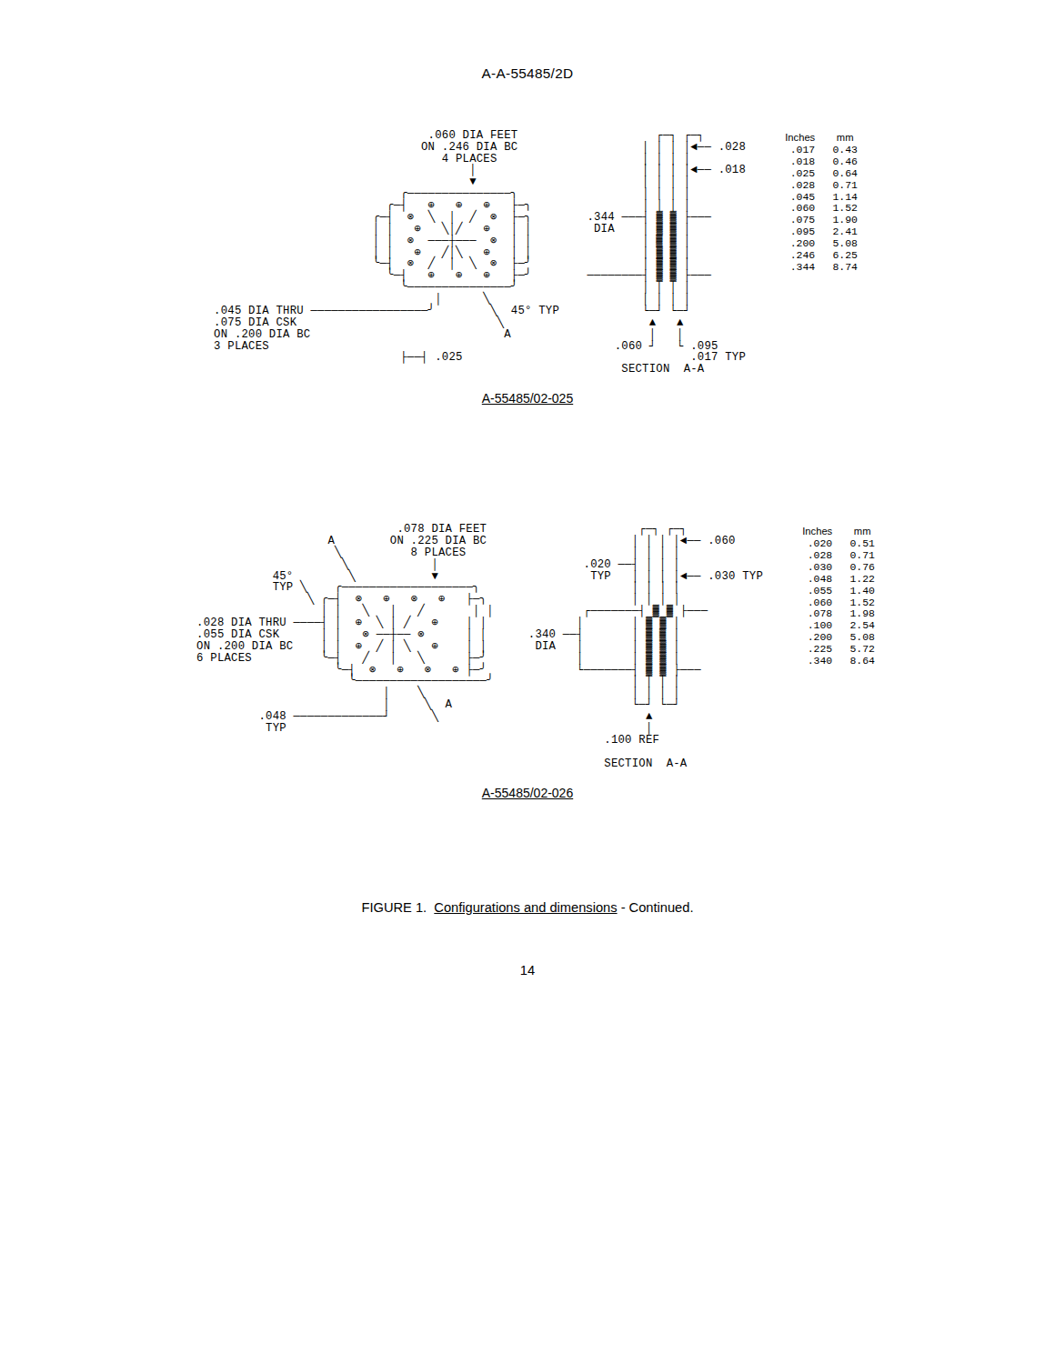A-A-55485/2D
.060 DIA FEET ┌─┐ ┌─┐ ON .246 DIA BC │ │ │ │◄── .028 4 PLACES │ │ │ │ │ │ │ │ │◄── .018 ▼ │ │ │ │ ╭───────────────╮ │ │ │ │ ╭─┤ ⊕ ⊕ ⊕ ├─╮ │ │ │ │ ╭─┤ ⊗ ╲ │ ╱ ⊗ ├─╮ .344 ───┤ ▓ ▓ ├─── │ │ ⊕ ╲│╱ ⊕ │ │ DIA │ ▓ ▓ │ │ │ ⊗ ───┼─── ⊗ │ │ │ ▓ ▓ │ │ │ ⊕ ╱│╲ ⊕ │ │ │ ▓ ▓ │ ╰─┤ ⊗ ╱ │ ╲ ⊗ ├─╯ │ ▓ ▓ │ ╰─┤ ⊕ ⊕ ⊕ ├─╯ ────────┤ ▓ ▓ ├─── ╰───────────────╯ │ │ │ │ │ ╲ │ │ │ │ .045 DIA THRU ─────────────────╯ ╲ 45° TYP └─┘ └─┘ .075 DIA CSK ╲ ▲ ▲ ON .200 DIA BC A │ │ 3 PLACES .060 ┘ └ .095 ├──┤ .025 .017 TYP SECTION A-A
| Inches | mm |
| --- | --- |
| .017 | 0.43 |
| .018 | 0.46 |
| .025 | 0.64 |
| .028 | 0.71 |
| .045 | 1.14 |
| .060 | 1.52 |
| .075 | 1.90 |
| .095 | 2.41 |
| .200 | 5.08 |
| .246 | 6.25 |
| .344 | 8.74 |
A-55485/02-025
.078 DIA FEET ┌─┐ ┌─┐ A ON .225 DIA BC │ │ │ │◄── .060 ╲ 8 PLACES │ │ │ │ ╲ │ .020 ──┤ │ │ │ 45° ╲ ▼ TYP │ │ │ │◄── .030 TYP TYP ╲ ╭───────────────────╮ │ │ │ │ ╲ ╭─┤ ⊗ ⊕ ⊗ ⊕ ├─╮ │ │ │ │ │ │ ╲ │ ╱ │ │ ┌───────┤ ▓ ▓ ├─── .028 DIA THRU ────┤ │ ⊕ ╲ │ ╱ ⊕ │ │ │ │ ▓ ▓ │ .055 DIA CSK │ │ ⊗ ──┼── ⊗ │ │ .340 ──┤ │ ▓ ▓ │ ON .200 DIA BC │ │ ⊕ ╱ │ ╲ ⊕ │ │ DIA │ │ ▓ ▓ │ 6 PLACES ╰─┤ ╱ │ ╲ ├─╯ │ │ ▓ ▓ │ ╰─┤ ⊗ ⊕ ⊗ ⊕ ├─╯ └───────┤ ▓ ▓ ├─── ╰───────────────────╯ │ │ │ │ │ ╲ │ │ │ │ │ ╲ A └─┘ └─┘ .048 ─────────────┘ ╲ ▲ TYP │ .100 REF SECTION A-A
| Inches | mm |
| --- | --- |
| .020 | 0.51 |
| .028 | 0.71 |
| .030 | 0.76 |
| .048 | 1.22 |
| .055 | 1.40 |
| .060 | 1.52 |
| .078 | 1.98 |
| .100 | 2.54 |
| .200 | 5.08 |
| .225 | 5.72 |
| .340 | 8.64 |
A-55485/02-026
FIGURE 1. Configurations and dimensions - Continued.
14